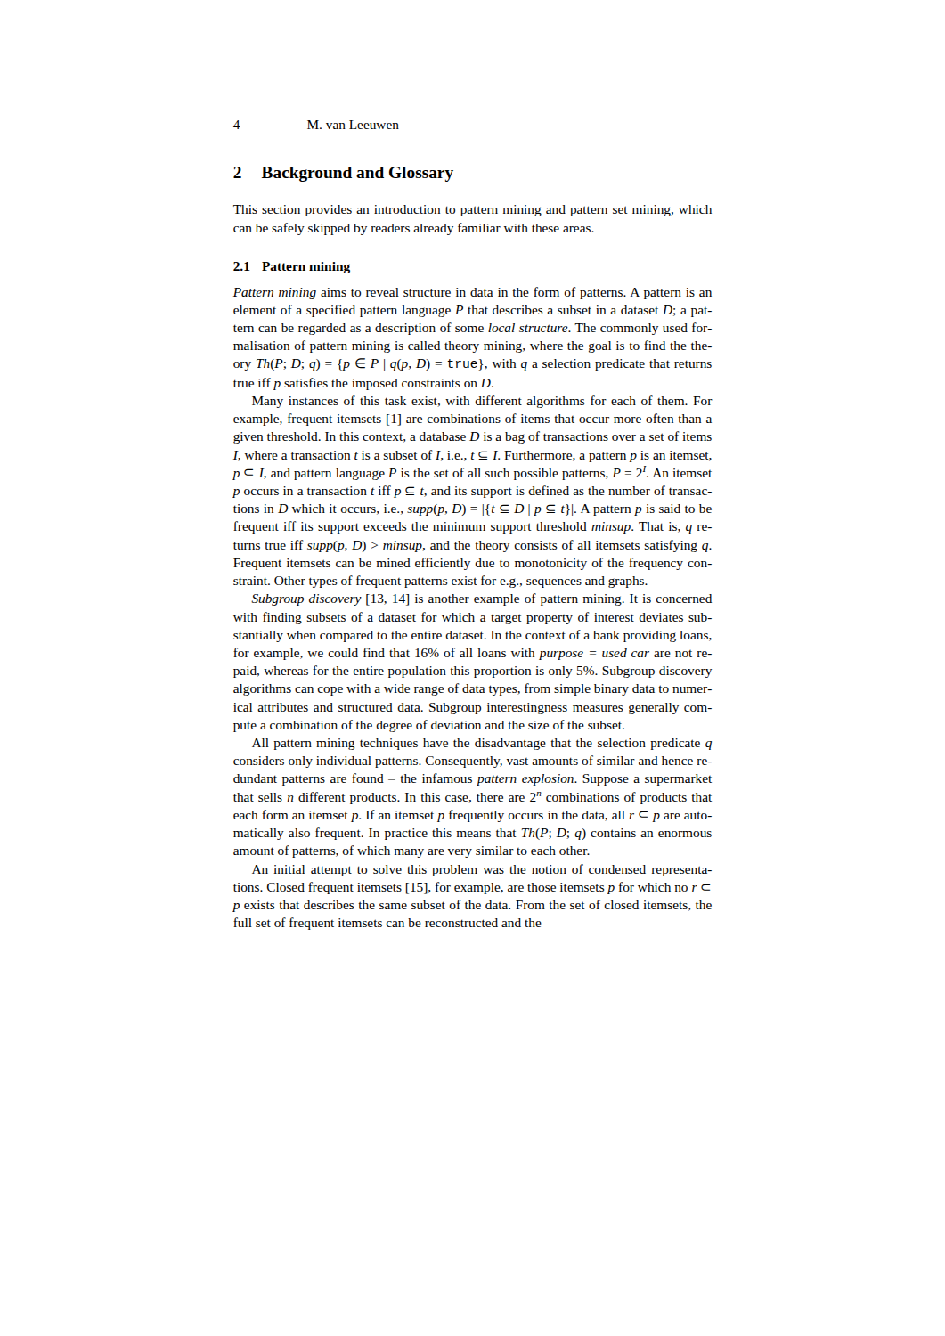4 M. van Leeuwen
2 Background and Glossary
This section provides an introduction to pattern mining and pattern set mining, which can be safely skipped by readers already familiar with these areas.
2.1 Pattern mining
Pattern mining aims to reveal structure in data in the form of patterns. A pattern is an element of a specified pattern language P that describes a subset in a dataset D; a pattern can be regarded as a description of some local structure. The commonly used formalisation of pattern mining is called theory mining, where the goal is to find the theory Th(P; D; q) = {p ∈ P | q(p, D) = true}, with q a selection predicate that returns true iff p satisfies the imposed constraints on D.
Many instances of this task exist, with different algorithms for each of them. For example, frequent itemsets [1] are combinations of items that occur more often than a given threshold. In this context, a database D is a bag of transactions over a set of items I, where a transaction t is a subset of I, i.e., t ⊆ I. Furthermore, a pattern p is an itemset, p ⊆ I, and pattern language P is the set of all such possible patterns, P = 2I. An itemset p occurs in a transaction t iff p ⊆ t, and its support is defined as the number of transactions in D which it occurs, i.e., supp(p, D) = |{t ⊆ D | p ⊆ t}|. A pattern p is said to be frequent iff its support exceeds the minimum support threshold minsup. That is, q returns true iff supp(p, D) > minsup, and the theory consists of all itemsets satisfying q. Frequent itemsets can be mined efficiently due to monotonicity of the frequency constraint. Other types of frequent patterns exist for e.g., sequences and graphs.
Subgroup discovery [13, 14] is another example of pattern mining. It is concerned with finding subsets of a dataset for which a target property of interest deviates substantially when compared to the entire dataset. In the context of a bank providing loans, for example, we could find that 16% of all loans with purpose = used car are not repaid, whereas for the entire population this proportion is only 5%. Subgroup discovery algorithms can cope with a wide range of data types, from simple binary data to numerical attributes and structured data. Subgroup interestingness measures generally compute a combination of the degree of deviation and the size of the subset.
All pattern mining techniques have the disadvantage that the selection predicate q considers only individual patterns. Consequently, vast amounts of similar and hence redundant patterns are found – the infamous pattern explosion. Suppose a supermarket that sells n different products. In this case, there are 2n combinations of products that each form an itemset p. If an itemset p frequently occurs in the data, all r ⊆ p are automatically also frequent. In practice this means that Th(P; D; q) contains an enormous amount of patterns, of which many are very similar to each other.
An initial attempt to solve this problem was the notion of condensed representations. Closed frequent itemsets [15], for example, are those itemsets p for which no r ⊂ p exists that describes the same subset of the data. From the set of closed itemsets, the full set of frequent itemsets can be reconstructed and the